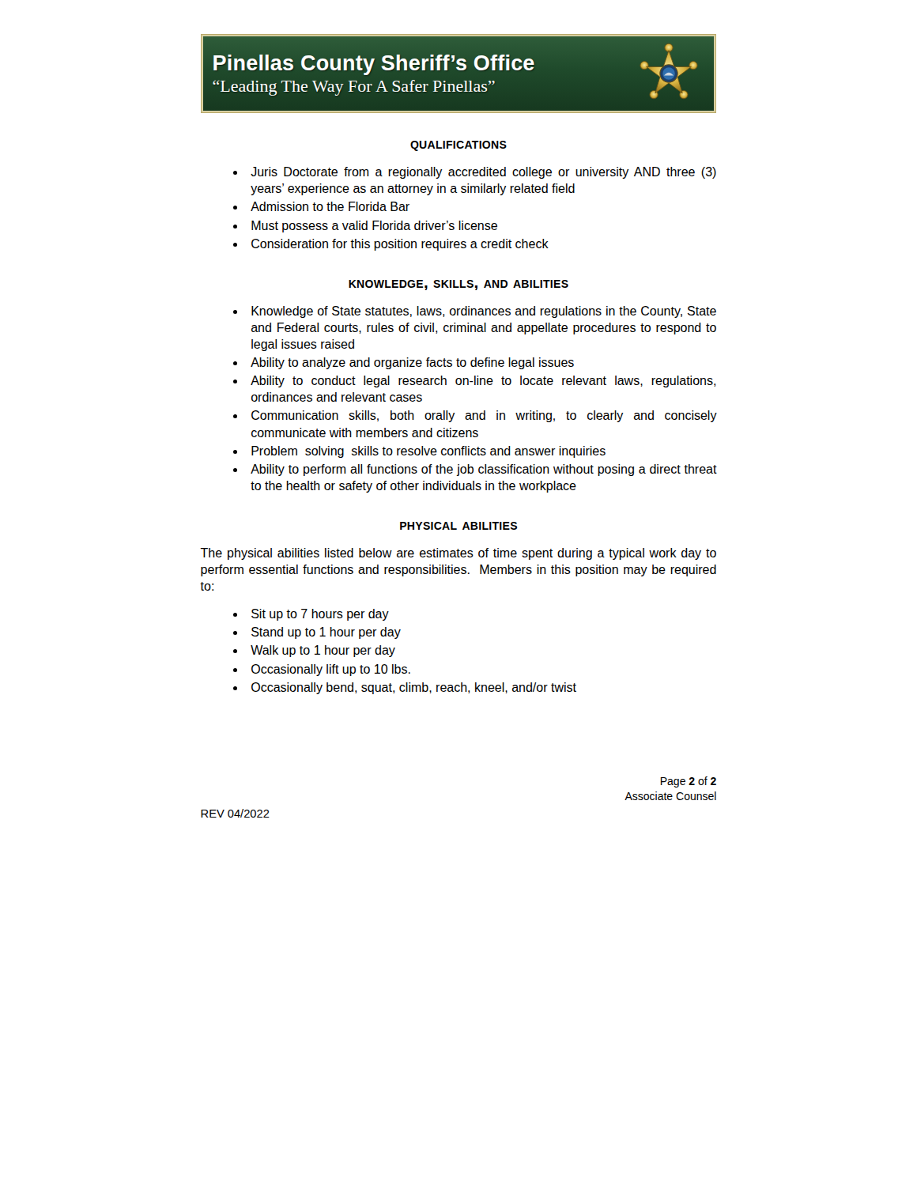Pinellas County Sheriff’s Office
“Leading The Way For A Safer Pinellas”
Qualifications
Juris Doctorate from a regionally accredited college or university AND three (3) years’ experience as an attorney in a similarly related field
Admission to the Florida Bar
Must possess a valid Florida driver’s license
Consideration for this position requires a credit check
Knowledge, Skills, and Abilities
Knowledge of State statutes, laws, ordinances and regulations in the County, State and Federal courts, rules of civil, criminal and appellate procedures to respond to legal issues raised
Ability to analyze and organize facts to define legal issues
Ability to conduct legal research on-line to locate relevant laws, regulations, ordinances and relevant cases
Communication skills, both orally and in writing, to clearly and concisely communicate with members and citizens
Problem solving skills to resolve conflicts and answer inquiries
Ability to perform all functions of the job classification without posing a direct threat to the health or safety of other individuals in the workplace
Physical Abilities
The physical abilities listed below are estimates of time spent during a typical work day to perform essential functions and responsibilities. Members in this position may be required to:
Sit up to 7 hours per day
Stand up to 1 hour per day
Walk up to 1 hour per day
Occasionally lift up to 10 lbs.
Occasionally bend, squat, climb, reach, kneel, and/or twist
Page 2 of 2
Associate Counsel
REV 04/2022